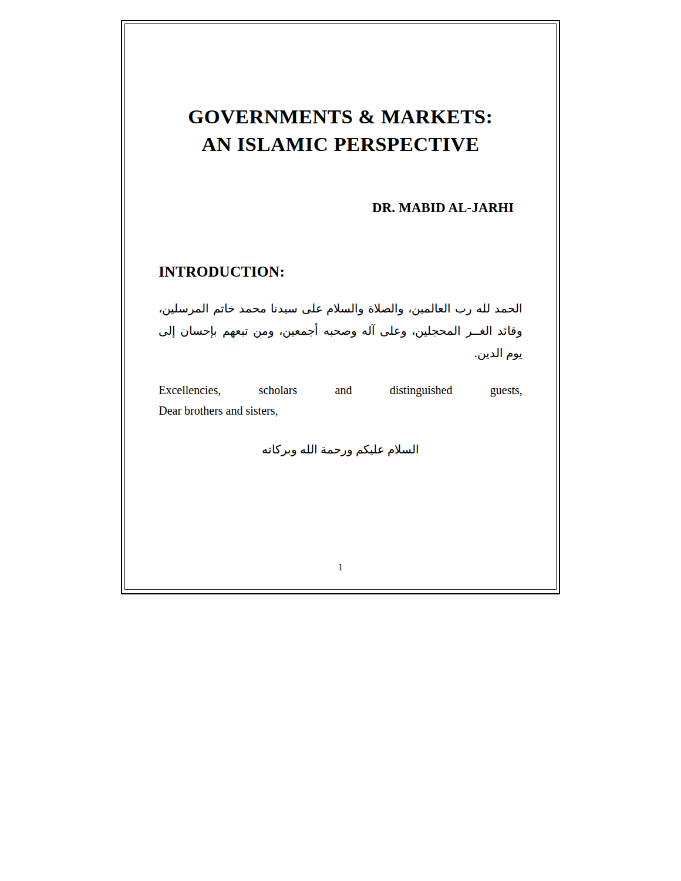GOVERNMENTS & MARKETS:
AN ISLAMIC PERSPECTIVE
DR. MABID AL-JARHI
INTRODUCTION:
الحمد لله رب العالمين، والصلاة والسلام على سيدنا محمد خاتم المرسلين، وقائد الغــر المحجلين، وعلى آله وصحبه أجمعين، ومن تبعهم بإحسان إلى يوم الدين.
Excellencies, scholars and distinguished guests,
Dear brothers and sisters,
السلام عليكم ورحمة الله وبركاته
1